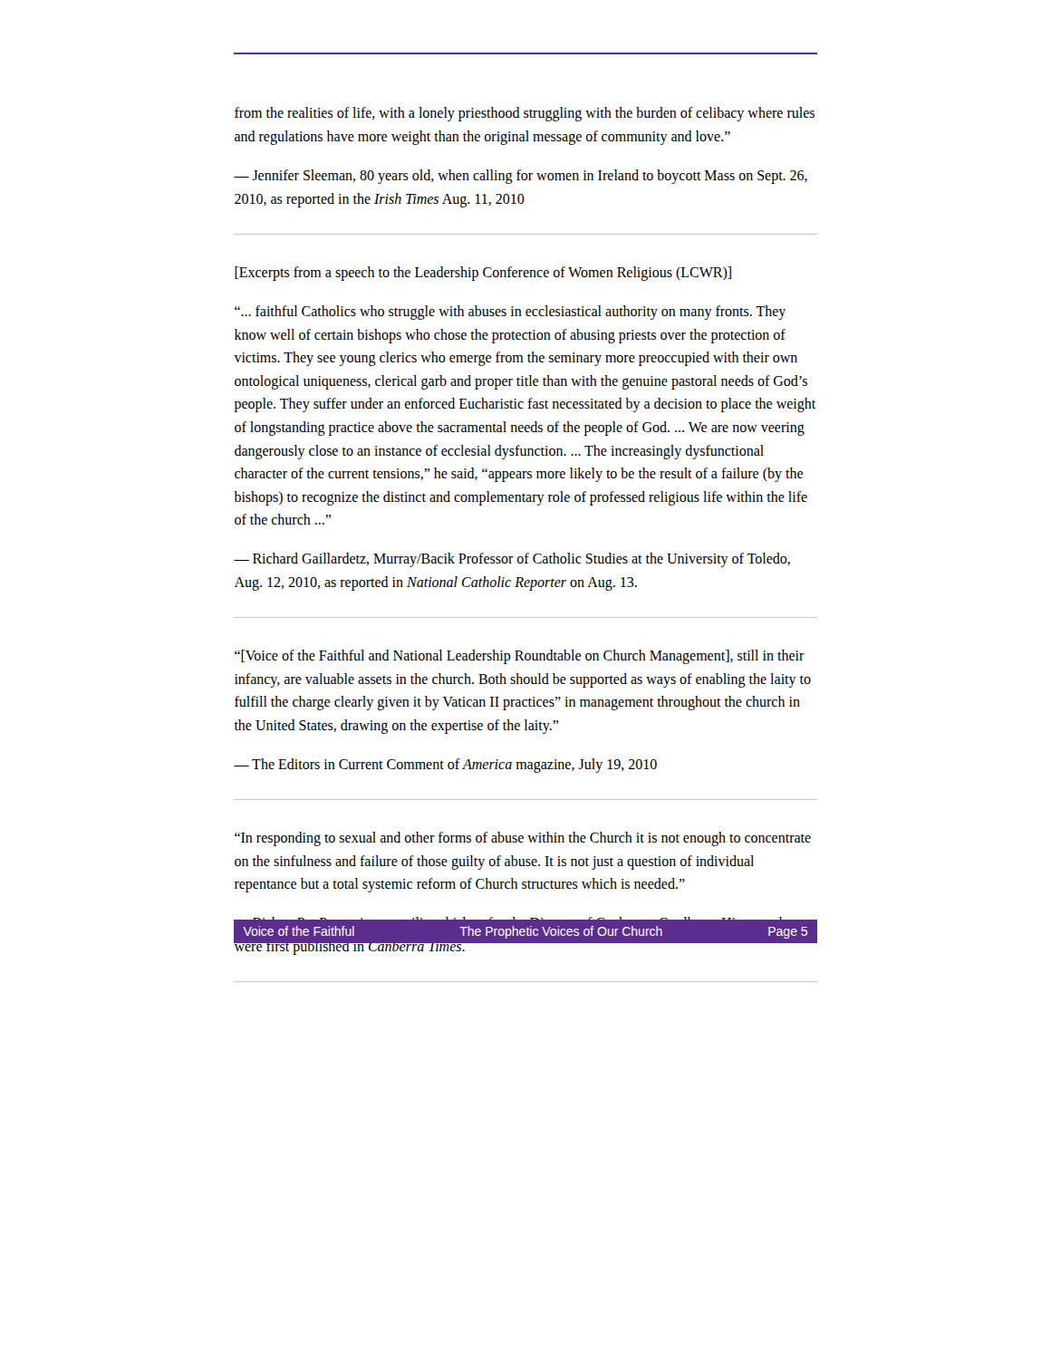from the realities of life, with a lonely priesthood struggling with the burden of celibacy where rules and regulations have more weight than the original message of community and love.”
— Jennifer Sleeman, 80 years old, when calling for women in Ireland to boycott Mass on Sept. 26, 2010, as reported in the Irish Times Aug. 11, 2010
[Excerpts from a speech to the Leadership Conference of Women Religious (LCWR)]
“... faithful Catholics who struggle with abuses in ecclesiastical authority on many fronts. They know well of certain bishops who chose the protection of abusing priests over the protection of victims. They see young clerics who emerge from the seminary more preoccupied with their own ontological uniqueness, clerical garb and proper title than with the genuine pastoral needs of God’s people. They suffer under an enforced Eucharistic fast necessitated by a decision to place the weight of longstanding practice above the sacramental needs of the people of God. ... We are now veering dangerously close to an instance of ecclesial dysfunction. ... The increasingly dysfunctional character of the current tensions,” he said, “appears more likely to be the result of a failure (by the bishops) to recognize the distinct and complementary role of professed religious life within the life of the church ...”
— Richard Gaillardetz, Murray/Bacik Professor of Catholic Studies at the University of Toledo, Aug. 12, 2010, as reported in National Catholic Reporter on Aug. 13.
“[Voice of the Faithful and National Leadership Roundtable on Church Management], still in their infancy, are valuable assets in the church. Both should be supported as ways of enabling the laity to fulfill the charge clearly given it by Vatican II practices” in management throughout the church in the United States, drawing on the expertise of the laity.”
— The Editors in Current Comment of America magazine, July 19, 2010
“In responding to sexual and other forms of abuse within the Church it is not enough to concentrate on the sinfulness and failure of those guilty of abuse. It is not just a question of individual repentance but a total systemic reform of Church structures which is needed.”
— Bishop Pat Power is an auxiliary bishop for the Diocese of Canberra--Goulburn. His remarks were first published in Canberra Times.
Voice of the Faithful The Prophetic Voices of Our Church Page 5